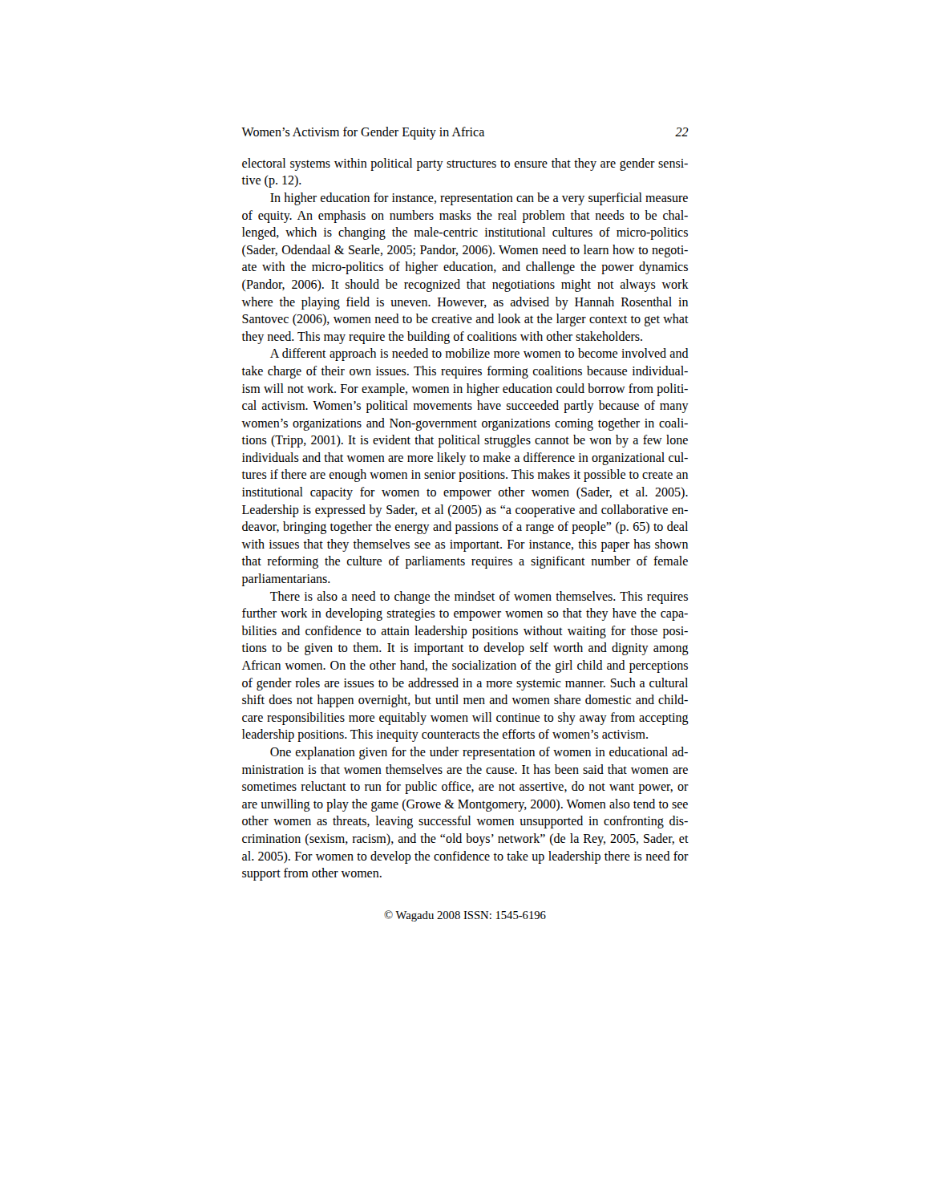Women’s Activism for Gender Equity in Africa 22
electoral systems within political party structures to ensure that they are gender sensitive (p. 12).
In higher education for instance, representation can be a very superficial measure of equity. An emphasis on numbers masks the real problem that needs to be challenged, which is changing the male-centric institutional cultures of micro-politics (Sader, Odendaal & Searle, 2005; Pandor, 2006). Women need to learn how to negotiate with the micro-politics of higher education, and challenge the power dynamics (Pandor, 2006). It should be recognized that negotiations might not always work where the playing field is uneven. However, as advised by Hannah Rosenthal in Santovec (2006), women need to be creative and look at the larger context to get what they need. This may require the building of coalitions with other stakeholders.
A different approach is needed to mobilize more women to become involved and take charge of their own issues. This requires forming coalitions because individualism will not work. For example, women in higher education could borrow from political activism. Women’s political movements have succeeded partly because of many women’s organizations and Non-government organizations coming together in coalitions (Tripp, 2001). It is evident that political struggles cannot be won by a few lone individuals and that women are more likely to make a difference in organizational cultures if there are enough women in senior positions. This makes it possible to create an institutional capacity for women to empower other women (Sader, et al. 2005). Leadership is expressed by Sader, et al (2005) as “a cooperative and collaborative endeavor, bringing together the energy and passions of a range of people” (p. 65) to deal with issues that they themselves see as important. For instance, this paper has shown that reforming the culture of parliaments requires a significant number of female parliamentarians.
There is also a need to change the mindset of women themselves. This requires further work in developing strategies to empower women so that they have the capabilities and confidence to attain leadership positions without waiting for those positions to be given to them. It is important to develop self worth and dignity among African women. On the other hand, the socialization of the girl child and perceptions of gender roles are issues to be addressed in a more systemic manner. Such a cultural shift does not happen overnight, but until men and women share domestic and childcare responsibilities more equitably women will continue to shy away from accepting leadership positions. This inequity counteracts the efforts of women’s activism.
One explanation given for the under representation of women in educational administration is that women themselves are the cause. It has been said that women are sometimes reluctant to run for public office, are not assertive, do not want power, or are unwilling to play the game (Growe & Montgomery, 2000). Women also tend to see other women as threats, leaving successful women unsupported in confronting discrimination (sexism, racism), and the “old boys’ network” (de la Rey, 2005, Sader, et al. 2005). For women to develop the confidence to take up leadership there is need for support from other women.
© Wagadu 2008 ISSN: 1545-6196